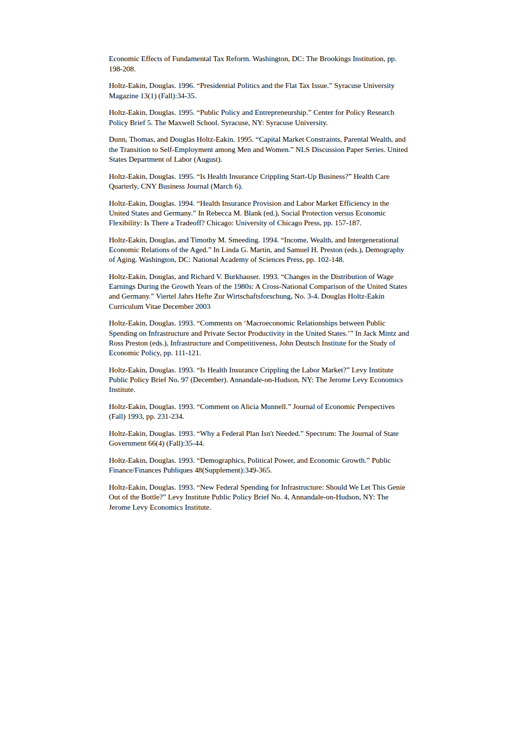Economic Effects of Fundamental Tax Reform. Washington, DC: The Brookings Institution, pp. 198-208.
Holtz-Eakin, Douglas. 1996. “Presidential Politics and the Flat Tax Issue.” Syracuse University Magazine 13(1) (Fall):34-35.
Holtz-Eakin, Douglas. 1995. “Public Policy and Entrepreneurship.” Center for Policy Research Policy Brief 5. The Maxwell School. Syracuse, NY: Syracuse University.
Dunn, Thomas, and Douglas Holtz-Eakin. 1995. “Capital Market Constraints, Parental Wealth, and the Transition to Self-Employment among Men and Women.” NLS Discussion Paper Series. United States Department of Labor (August).
Holtz-Eakin, Douglas. 1995. “Is Health Insurance Crippling Start-Up Business?” Health Care Quarterly, CNY Business Journal (March 6).
Holtz-Eakin, Douglas. 1994. “Health Insurance Provision and Labor Market Efficiency in the United States and Germany.” In Rebecca M. Blank (ed.), Social Protection versus Economic Flexibility: Is There a Tradeoff? Chicago: University of Chicago Press, pp. 157-187.
Holtz-Eakin, Douglas, and Timothy M. Smeeding. 1994. “Income, Wealth, and Intergenerational Economic Relations of the Aged.” In Linda G. Martin, and Samuel H. Preston (eds.), Demography of Aging. Washington, DC: National Academy of Sciences Press, pp. 102-148.
Holtz-Eakin, Douglas, and Richard V. Burkhauser. 1993. “Changes in the Distribution of Wage Earnings During the Growth Years of the 1980s: A Cross-National Comparison of the United States and Germany.” Viertel Jahrs Hefte Zur Wirtschaftsforschung, No. 3-4. Douglas Holtz-Eakin Curriculum Vitae December 2003
Holtz-Eakin, Douglas. 1993. “Comments on ‘Macroeconomic Relationships between Public Spending on Infrastructure and Private Sector Productivity in the United States.’” In Jack Mintz and Ross Preston (eds.), Infrastructure and Competitiveness, John Deutsch Institute for the Study of Economic Policy, pp. 111-121.
Holtz-Eakin, Douglas. 1993. “Is Health Insurance Crippling the Labor Market?” Levy Institute Public Policy Brief No. 97 (December). Annandale-on-Hudson, NY: The Jerome Levy Economics Institute.
Holtz-Eakin, Douglas. 1993. “Comment on Alicia Munnell.” Journal of Economic Perspectives (Fall) 1993, pp. 231-234.
Holtz-Eakin, Douglas. 1993. “Why a Federal Plan Isn't Needed.” Spectrum: The Journal of State Government 66(4) (Fall):35-44.
Holtz-Eakin, Douglas. 1993. “Demographics, Political Power, and Economic Growth.” Public Finance/Finances Publiques 48(Supplement):349-365.
Holtz-Eakin, Douglas. 1993. “New Federal Spending for Infrastructure: Should We Let This Genie Out of the Bottle?” Levy Institute Public Policy Brief No. 4, Annandale-on-Hudson, NY: The Jerome Levy Economics Institute.